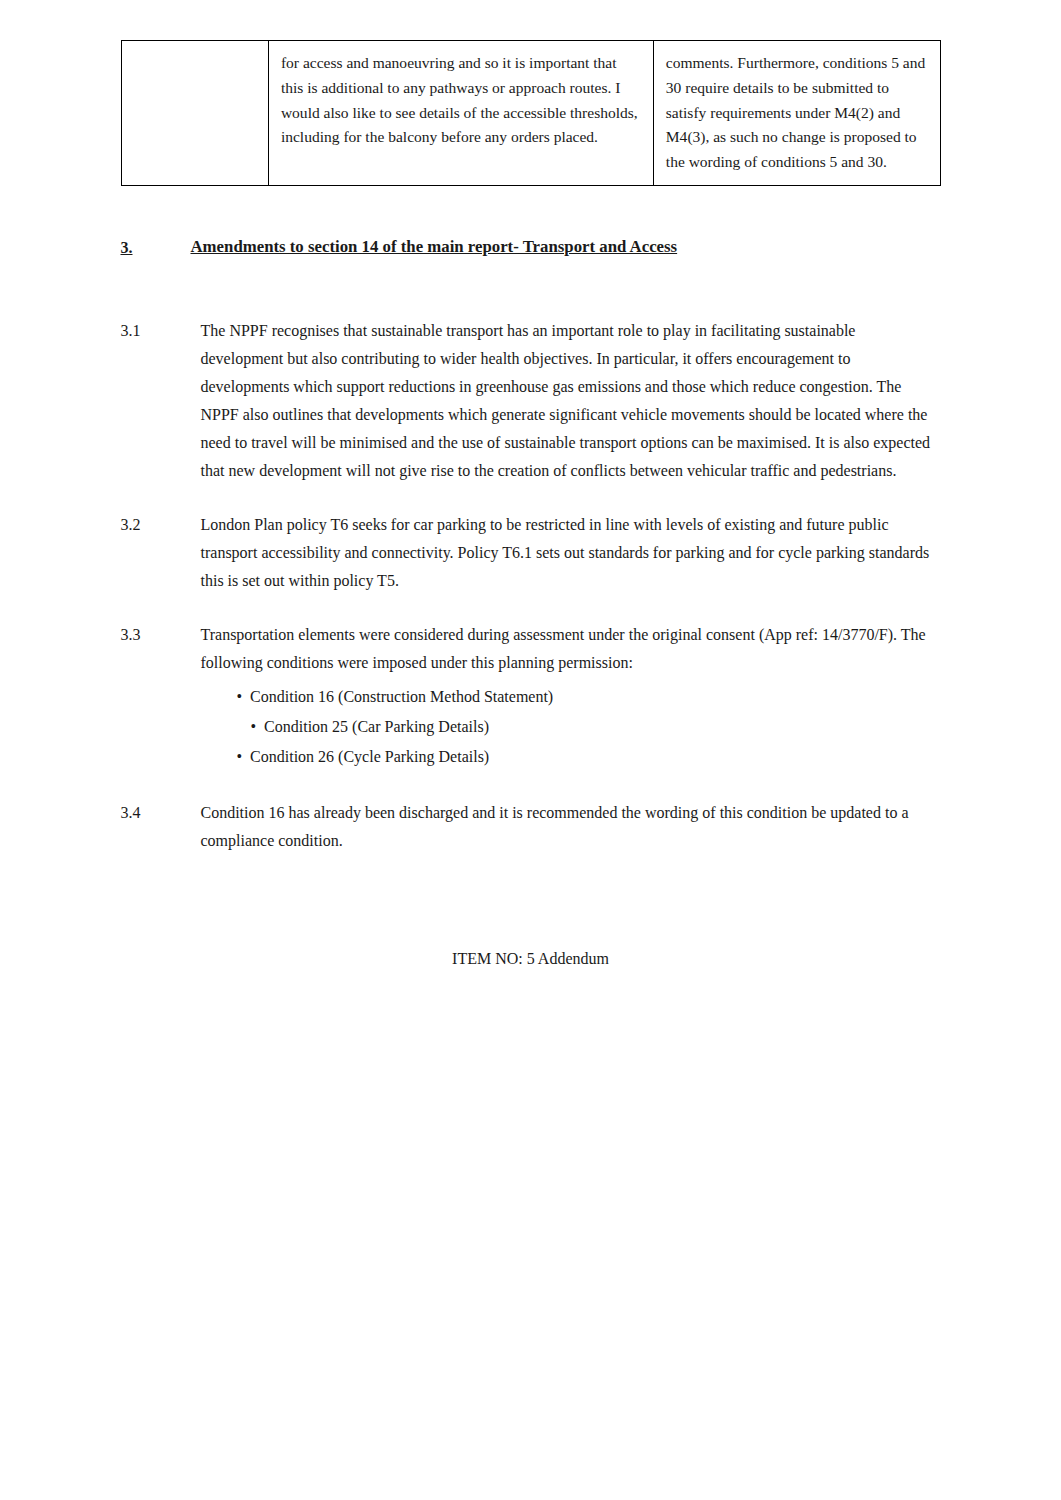| | for access and manoeuvring and so it is important that this is additional to any pathways or approach routes. I would also like to see details of the accessible thresholds, including for the balcony before any orders placed. | comments. Furthermore, conditions 5 and 30 require details to be submitted to satisfy requirements under M4(2) and M4(3), as such no change is proposed to the wording of conditions 5 and 30. |
3.
Amendments to section 14 of the main report- Transport and Access
3.1
The NPPF recognises that sustainable transport has an important role to play in facilitating sustainable development but also contributing to wider health objectives. In particular, it offers encouragement to developments which support reductions in greenhouse gas emissions and those which reduce congestion. The NPPF also outlines that developments which generate significant vehicle movements should be located where the need to travel will be minimised and the use of sustainable transport options can be maximised. It is also expected that new development will not give rise to the creation of conflicts between vehicular traffic and pedestrians.
3.2
London Plan policy T6 seeks for car parking to be restricted in line with levels of existing and future public transport accessibility and connectivity. Policy T6.1 sets out standards for parking and for cycle parking standards this is set out within policy T5.
3.3
Transportation elements were considered during assessment under the original consent (App ref: 14/3770/F). The following conditions were imposed under this planning permission:
Condition 16 (Construction Method Statement)
Condition 25 (Car Parking Details)
Condition 26 (Cycle Parking Details)
3.4
Condition 16 has already been discharged and it is recommended the wording of this condition be updated to a compliance condition.
ITEM NO: 5 Addendum